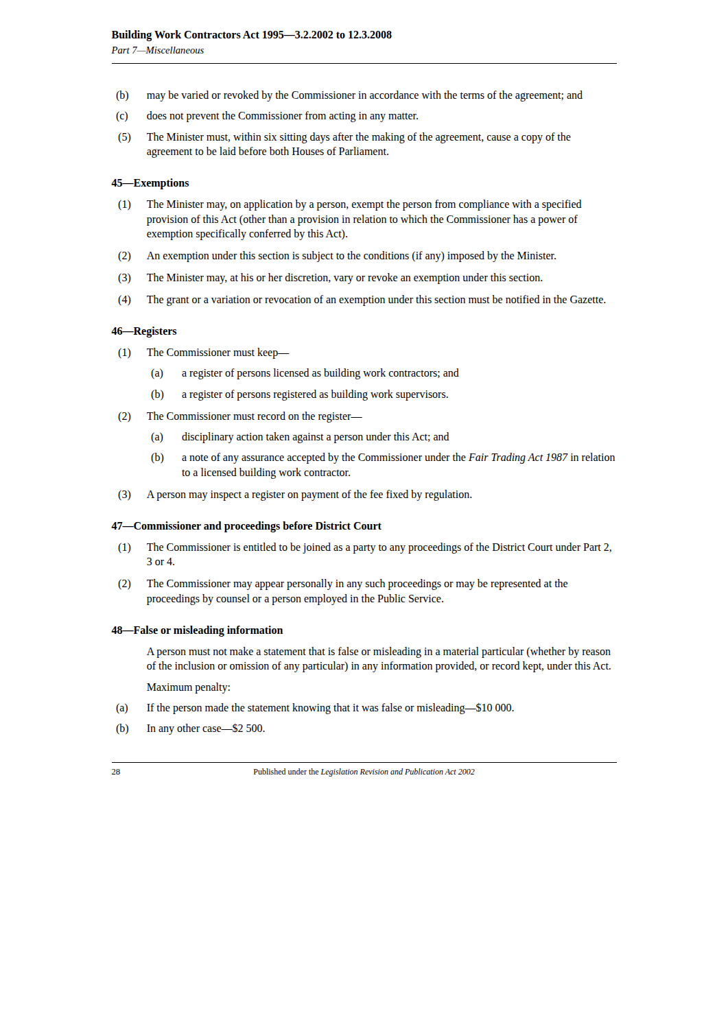Building Work Contractors Act 1995—3.2.2002 to 12.3.2008
Part 7—Miscellaneous
(b) may be varied or revoked by the Commissioner in accordance with the terms of the agreement; and
(c) does not prevent the Commissioner from acting in any matter.
(5) The Minister must, within six sitting days after the making of the agreement, cause a copy of the agreement to be laid before both Houses of Parliament.
45—Exemptions
(1) The Minister may, on application by a person, exempt the person from compliance with a specified provision of this Act (other than a provision in relation to which the Commissioner has a power of exemption specifically conferred by this Act).
(2) An exemption under this section is subject to the conditions (if any) imposed by the Minister.
(3) The Minister may, at his or her discretion, vary or revoke an exemption under this section.
(4) The grant or a variation or revocation of an exemption under this section must be notified in the Gazette.
46—Registers
(1) The Commissioner must keep—
(a) a register of persons licensed as building work contractors; and
(b) a register of persons registered as building work supervisors.
(2) The Commissioner must record on the register—
(a) disciplinary action taken against a person under this Act; and
(b) a note of any assurance accepted by the Commissioner under the Fair Trading Act 1987 in relation to a licensed building work contractor.
(3) A person may inspect a register on payment of the fee fixed by regulation.
47—Commissioner and proceedings before District Court
(1) The Commissioner is entitled to be joined as a party to any proceedings of the District Court under Part 2, 3 or 4.
(2) The Commissioner may appear personally in any such proceedings or may be represented at the proceedings by counsel or a person employed in the Public Service.
48—False or misleading information
A person must not make a statement that is false or misleading in a material particular (whether by reason of the inclusion or omission of any particular) in any information provided, or record kept, under this Act.
Maximum penalty:
(a) If the person made the statement knowing that it was false or misleading—$10 000.
(b) In any other case—$2 500.
28
Published under the Legislation Revision and Publication Act 2002